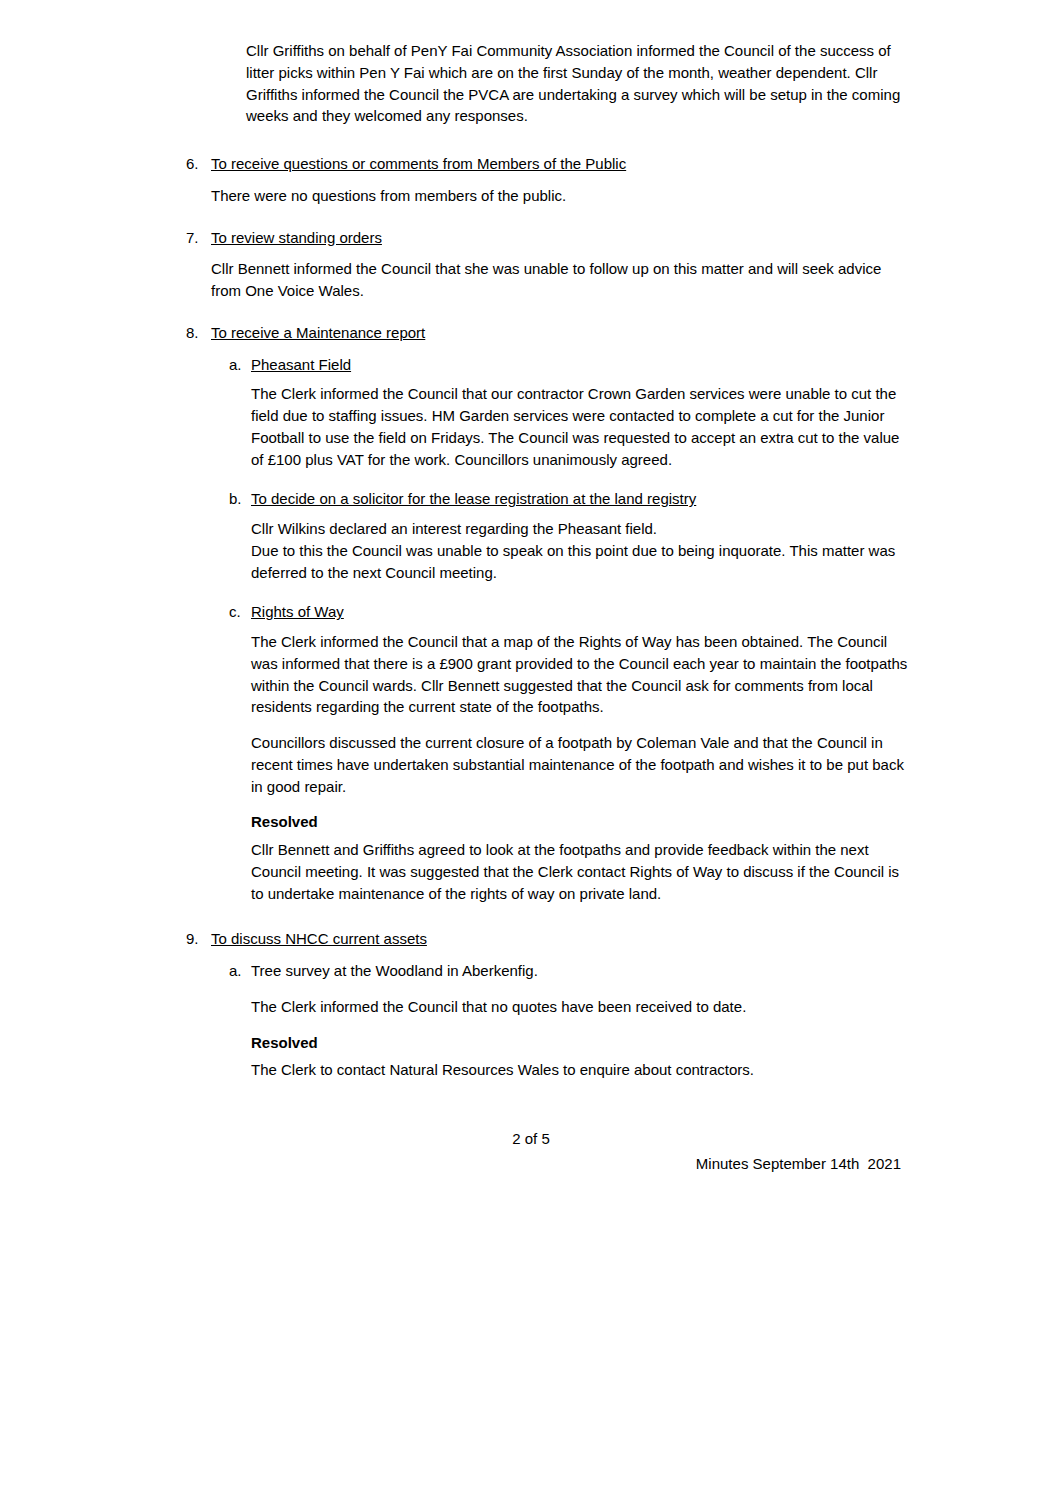Cllr Griffiths on behalf of PenY Fai Community Association informed the Council of the success of litter picks within Pen Y Fai which are on the first Sunday of the month, weather dependent. Cllr Griffiths informed the Council the PVCA are undertaking a survey which will be setup in the coming weeks and they welcomed any responses.
6.
To receive questions or comments from Members of the Public
There were no questions from members of the public.
7.
To review standing orders
Cllr Bennett informed the Council that she was unable to follow up on this matter and will seek advice from One Voice Wales.
8.
To receive a Maintenance report
a.
Pheasant Field
The Clerk informed the Council that our contractor Crown Garden services were unable to cut the field due to staffing issues. HM Garden services were contacted to complete a cut for the Junior Football to use the field on Fridays. The Council was requested to accept an extra cut to the value of £100 plus VAT for the work. Councillors unanimously agreed.
b.
To decide on a solicitor for the lease registration at the land registry
Cllr Wilkins declared an interest regarding the Pheasant field.
Due to this the Council was unable to speak on this point due to being inquorate. This matter was deferred to the next Council meeting.
c.
Rights of Way
The Clerk informed the Council that a map of the Rights of Way has been obtained. The Council was informed that there is a £900 grant provided to the Council each year to maintain the footpaths within the Council wards. Cllr Bennett suggested that the Council ask for comments from local residents regarding the current state of the footpaths.
Councillors discussed the current closure of a footpath by Coleman Vale and that the Council in recent times have undertaken substantial maintenance of the footpath and wishes it to be put back in good repair.
Resolved
Cllr Bennett and Griffiths agreed to look at the footpaths and provide feedback within the next Council meeting. It was suggested that the Clerk contact Rights of Way to discuss if the Council is to undertake maintenance of the rights of way on private land.
9.
To discuss NHCC current assets
a.
Tree survey at the Woodland in Aberkenfig.
The Clerk informed the Council that no quotes have been received to date.
Resolved
The Clerk to contact Natural Resources Wales to enquire about contractors.
2 of 5
Minutes September 14th 2021